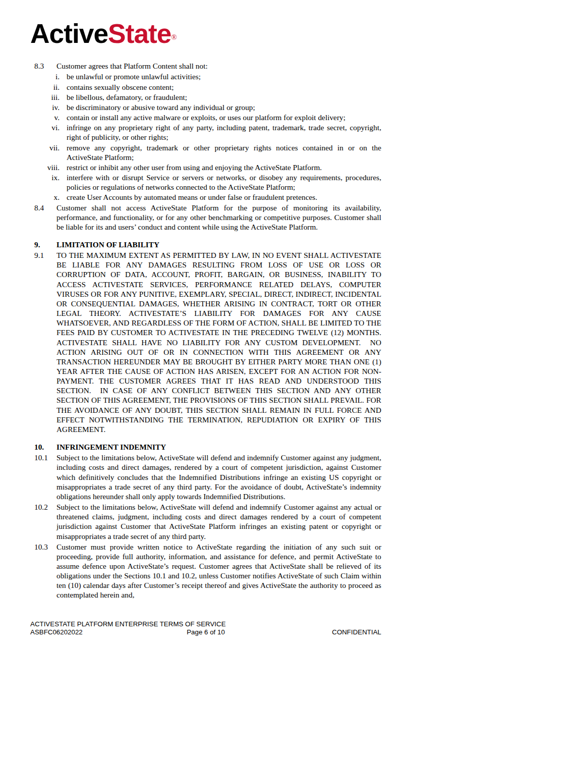Active State®
8.3
Customer agrees that Platform Content shall not:
i. be unlawful or promote unlawful activities;
ii. contains sexually obscene content;
iii. be libellous, defamatory, or fraudulent;
iv. be discriminatory or abusive toward any individual or group;
v. contain or install any active malware or exploits, or uses our platform for exploit delivery;
vi. infringe on any proprietary right of any party, including patent, trademark, trade secret, copyright, right of publicity, or other rights;
vii. remove any copyright, trademark or other proprietary rights notices contained in or on the ActiveState Platform;
viii. restrict or inhibit any other user from using and enjoying the ActiveState Platform.
ix. interfere with or disrupt Service or servers or networks, or disobey any requirements, procedures, policies or regulations of networks connected to the ActiveState Platform;
x. create User Accounts by automated means or under false or fraudulent pretences.
8.4
Customer shall not access ActiveState Platform for the purpose of monitoring its availability, performance, and functionality, or for any other benchmarking or competitive purposes. Customer shall be liable for its and users’ conduct and content while using the ActiveState Platform.
9. LIMITATION OF LIABILITY
9.1
TO THE MAXIMUM EXTENT AS PERMITTED BY LAW, IN NO EVENT SHALL ACTIVESTATE BE LIABLE FOR ANY DAMAGES RESULTING FROM LOSS OF USE OR LOSS OR CORRUPTION OF DATA, ACCOUNT, PROFIT, BARGAIN, OR BUSINESS, INABILITY TO ACCESS ACTIVESTATE SERVICES, PERFORMANCE RELATED DELAYS, COMPUTER VIRUSES OR FOR ANY PUNITIVE, EXEMPLARY, SPECIAL, DIRECT, INDIRECT, INCIDENTAL OR CONSEQUENTIAL DAMAGES, WHETHER ARISING IN CONTRACT, TORT OR OTHER LEGAL THEORY. ACTIVESTATE’S LIABILITY FOR DAMAGES FOR ANY CAUSE WHATSOEVER, AND REGARDLESS OF THE FORM OF ACTION, SHALL BE LIMITED TO THE FEES PAID BY CUSTOMER TO ACTIVESTATE IN THE PRECEDING TWELVE (12) MONTHS. ACTIVESTATE SHALL HAVE NO LIABILITY FOR ANY CUSTOM DEVELOPMENT. NO ACTION ARISING OUT OF OR IN CONNECTION WITH THIS AGREEMENT OR ANY TRANSACTION HEREUNDER MAY BE BROUGHT BY EITHER PARTY MORE THAN ONE (1) YEAR AFTER THE CAUSE OF ACTION HAS ARISEN, EXCEPT FOR AN ACTION FOR NON-PAYMENT. THE CUSTOMER AGREES THAT IT HAS READ AND UNDERSTOOD THIS SECTION. IN CASE OF ANY CONFLICT BETWEEN THIS SECTION AND ANY OTHER SECTION OF THIS AGREEMENT, THE PROVISIONS OF THIS SECTION SHALL PREVAIL. FOR THE AVOIDANCE OF ANY DOUBT, THIS SECTION SHALL REMAIN IN FULL FORCE AND EFFECT NOTWITHSTANDING THE TERMINATION, REPUDIATION OR EXPIRY OF THIS AGREEMENT.
10. INFRINGEMENT INDEMNITY
10.1
Subject to the limitations below, ActiveState will defend and indemnify Customer against any judgment, including costs and direct damages, rendered by a court of competent jurisdiction, against Customer which definitively concludes that the Indemnified Distributions infringe an existing US copyright or misappropriates a trade secret of any third party. For the avoidance of doubt, ActiveState’s indemnity obligations hereunder shall only apply towards Indemnified Distributions.
10.2
Subject to the limitations below, ActiveState will defend and indemnify Customer against any actual or threatened claims, judgment, including costs and direct damages rendered by a court of competent jurisdiction against Customer that ActiveState Platform infringes an existing patent or copyright or misappropriates a trade secret of any third party.
10.3
Customer must provide written notice to ActiveState regarding the initiation of any such suit or proceeding, provide full authority, information, and assistance for defence, and permit ActiveState to assume defence upon ActiveState’s request. Customer agrees that ActiveState shall be relieved of its obligations under the Sections 10.1 and 10.2, unless Customer notifies ActiveState of such Claim within ten (10) calendar days after Customer’s receipt thereof and gives ActiveState the authority to proceed as contemplated herein and,
ACTIVESTATE PLATFORM ENTERPRISE TERMS OF SERVICE
ASBFC06202022
Page 6 of 10
CONFIDENTIAL